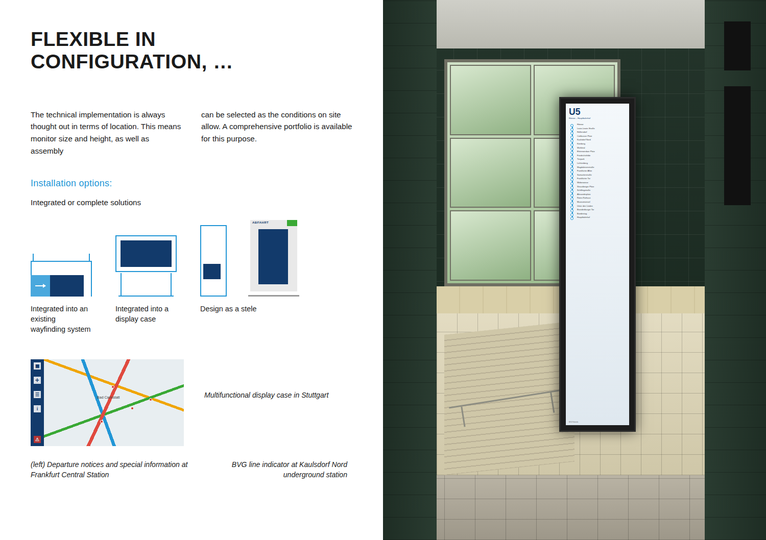Flexible in
Configuration, …
The technical implementation is always thought out in terms of location. This means monitor size and height, as well as assembly
can be selected as the conditions on site allow. A comprehensive portfolio is available for this purpose.
Installation options:
Integrated or complete solutions
ABFAHRT
Integrated into an existing wayfinding system
Integrated into a display case
Design as a stele
▦ ✛ ☰ i ⚠
Multifunctional display case in Stuttgart
(left) Departure notices and special information at Frankfurt Central Station
BVG line indicator at Kaulsdorf Nord underground station
U5
Hönow – Hauptbahnhof
Hönow
Louis-Lewin-Straße
Hellersdorf
Cottbusser Platz
Kaulsdorf Nord
Kienberg
Wuhletal
Elsterwerdaer Platz
Friedrichsfelde
Tierpark
Lichtenberg
Magdalenenstraße
Frankfurter Allee
Samariterstraße
Frankfurter Tor
Weberwiese
Strausberger Platz
Schillingstraße
Alexanderplatz
Rotes Rathaus
Museumsinsel
Unter den Linden
Brandenburger Tor
Bundestag
Hauptbahnhof
BVG Fahrinfo